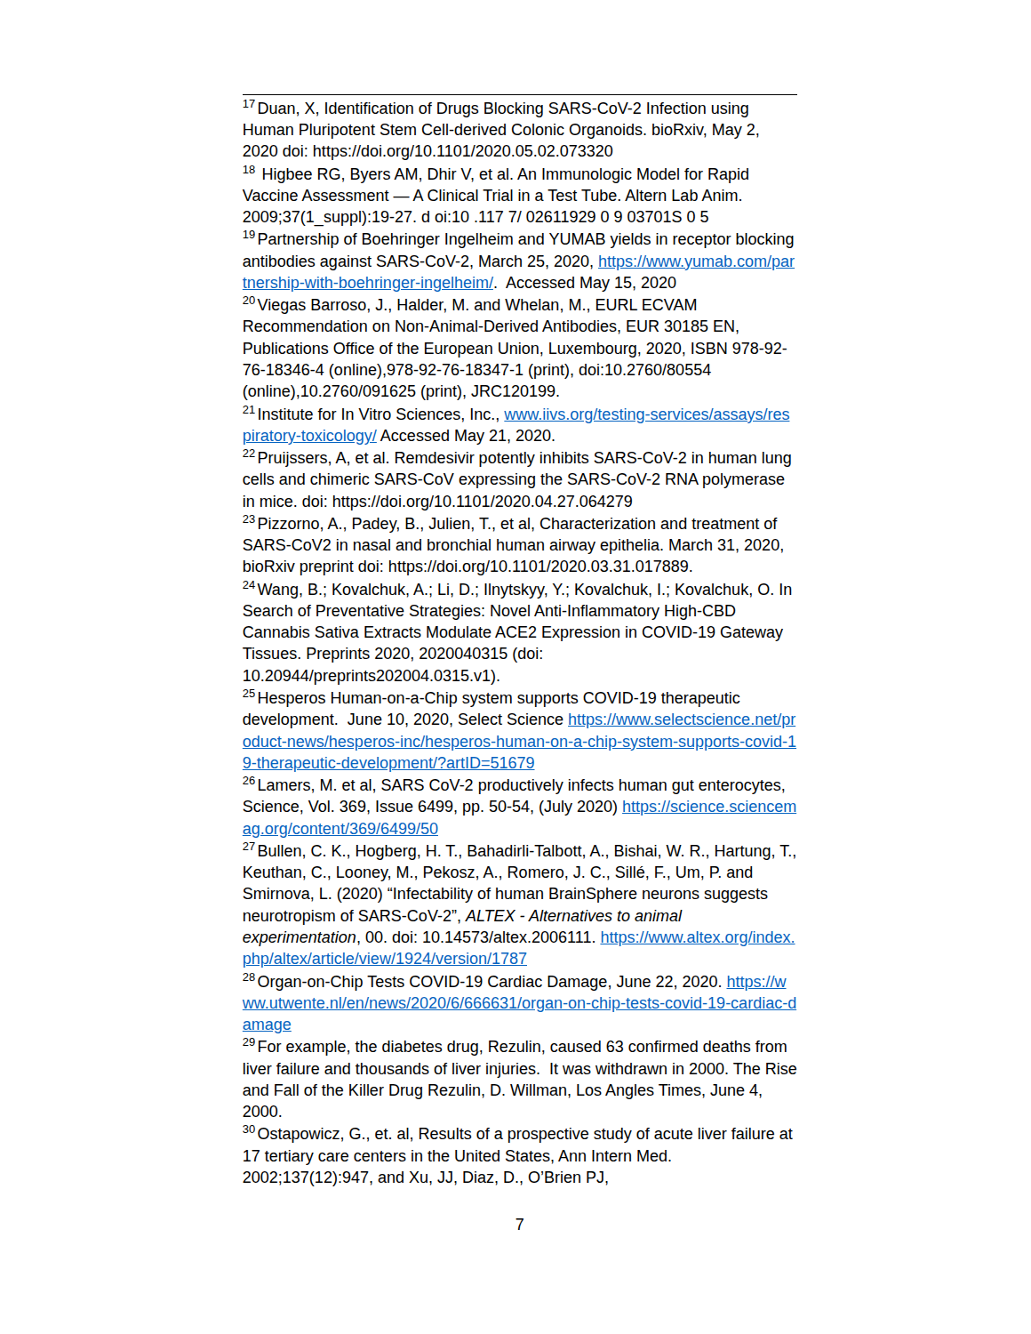17Duan, X, Identification of Drugs Blocking SARS-CoV-2 Infection using Human Pluripotent Stem Cell-derived Colonic Organoids. bioRxiv, May 2, 2020 doi: https://doi.org/10.1101/2020.05.02.073320
18 Higbee RG, Byers AM, Dhir V, et al. An Immunologic Model for Rapid Vaccine Assessment — A Clinical Trial in a Test Tube. Altern Lab Anim. 2009;37(1_suppl):19-27. d oi:10 .117 7/ 02611929 0 9 03701S 0 5
19Partnership of Boehringer Ingelheim and YUMAB yields in receptor blocking antibodies against SARS-CoV-2, March 25, 2020, https://www.yumab.com/partnership-with-boehringer-ingelheim/. Accessed May 15, 2020
20Viegas Barroso, J., Halder, M. and Whelan, M., EURL ECVAM Recommendation on Non-Animal-Derived Antibodies, EUR 30185 EN, Publications Office of the European Union, Luxembourg, 2020, ISBN 978-92-76-18346-4 (online),978-92-76-18347-1 (print), doi:10.2760/80554 (online),10.2760/091625 (print), JRC120199.
21Institute for In Vitro Sciences, Inc., www.iivs.org/testing-services/assays/respiratory-toxicology/ Accessed May 21, 2020.
22Pruijssers, A, et al. Remdesivir potently inhibits SARS-CoV-2 in human lung cells and chimeric SARS-CoV expressing the SARS-CoV-2 RNA polymerase in mice. doi: https://doi.org/10.1101/2020.04.27.064279
23Pizzorno, A., Padey, B., Julien, T., et al, Characterization and treatment of SARS-CoV2 in nasal and bronchial human airway epithelia. March 31, 2020, bioRxiv preprint doi: https://doi.org/10.1101/2020.03.31.017889.
24Wang, B.; Kovalchuk, A.; Li, D.; Ilnytskyy, Y.; Kovalchuk, I.; Kovalchuk, O. In Search of Preventative Strategies: Novel Anti-Inflammatory High-CBD Cannabis Sativa Extracts Modulate ACE2 Expression in COVID-19 Gateway Tissues. Preprints 2020, 2020040315 (doi: 10.20944/preprints202004.0315.v1).
25Hesperos Human-on-a-Chip system supports COVID-19 therapeutic development. June 10, 2020, Select Science https://www.selectscience.net/product-news/hesperos-inc/hesperos-human-on-a-chip-system-supports-covid-19-therapeutic-development/?artID=51679
26Lamers, M. et al, SARS CoV-2 productively infects human gut enterocytes, Science, Vol. 369, Issue 6499, pp. 50-54, (July 2020) https://science.sciencemag.org/content/369/6499/50
27Bullen, C. K., Hogberg, H. T., Bahadirli-Talbott, A., Bishai, W. R., Hartung, T., Keuthan, C., Looney, M., Pekosz, A., Romero, J. C., Sillé, F., Um, P. and Smirnova, L. (2020) “Infectability of human BrainSphere neurons suggests neurotropism of SARS-CoV-2”, ALTEX - Alternatives to animal experimentation, 00. doi: 10.14573/altex.2006111. https://www.altex.org/index.php/altex/article/view/1924/version/1787
28Organ-on-Chip Tests COVID-19 Cardiac Damage, June 22, 2020. https://www.utwente.nl/en/news/2020/6/666631/organ-on-chip-tests-covid-19-cardiac-damage
29For example, the diabetes drug, Rezulin, caused 63 confirmed deaths from liver failure and thousands of liver injuries. It was withdrawn in 2000. The Rise and Fall of the Killer Drug Rezulin, D. Willman, Los Angles Times, June 4, 2000.
30Ostapowicz, G., et. al, Results of a prospective study of acute liver failure at 17 tertiary care centers in the United States, Ann Intern Med. 2002;137(12):947, and Xu, JJ, Diaz, D., O’Brien PJ,
7